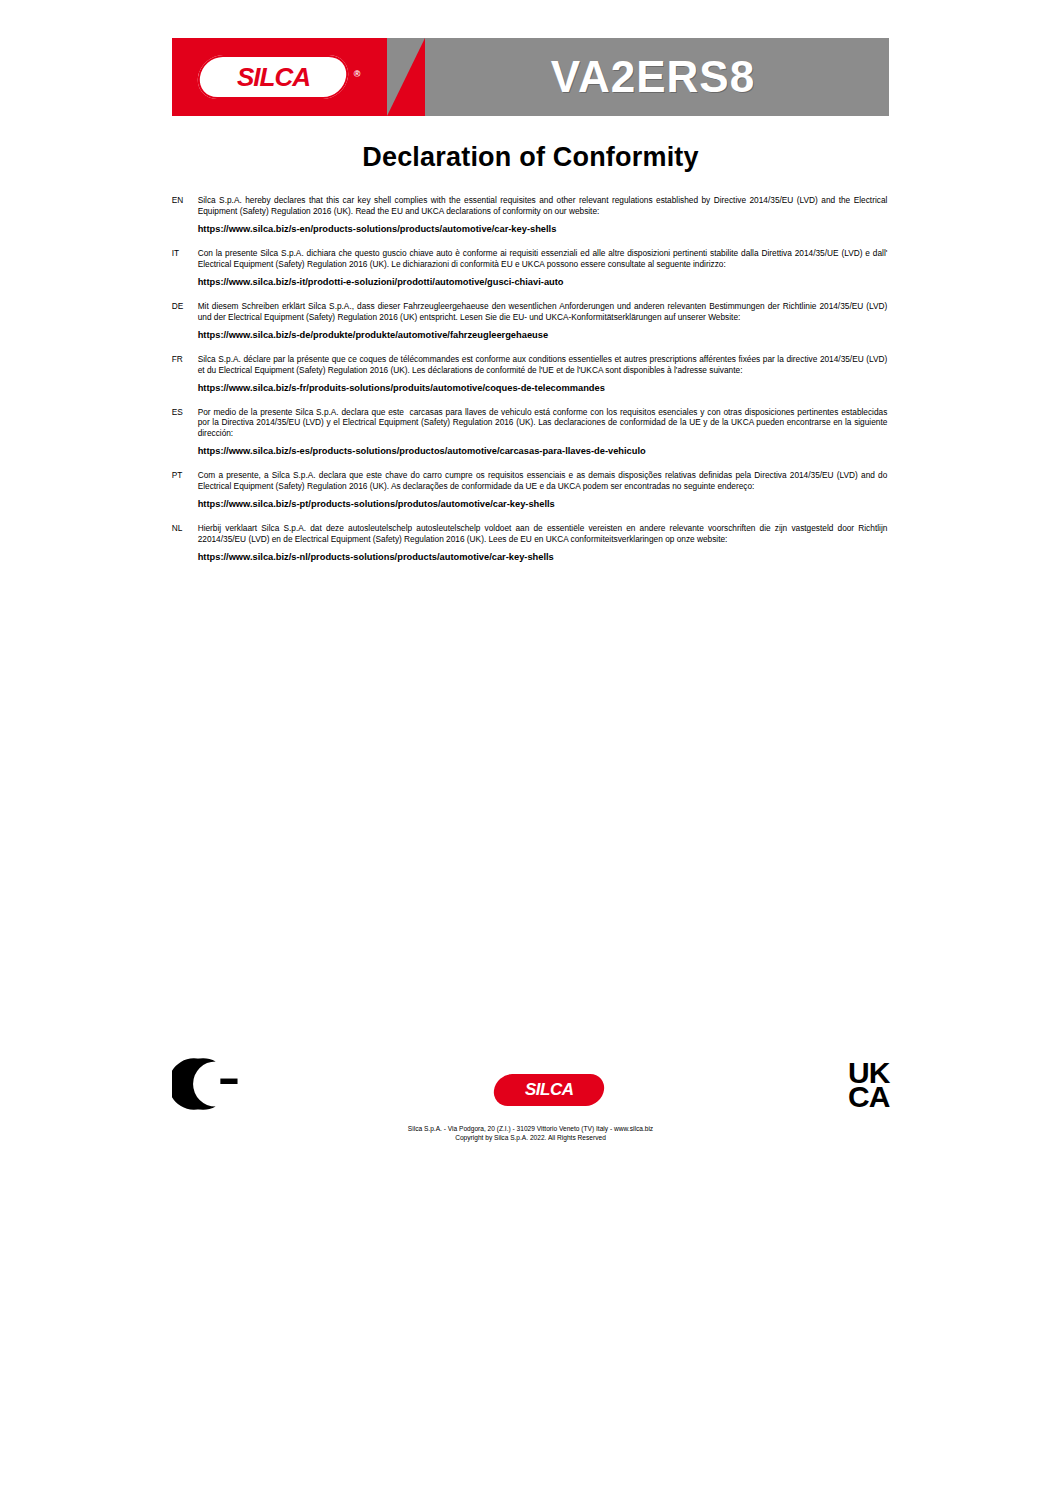SILCA
®
VA2ERS8
Declaration of Conformity
EN
Silca S.p.A. hereby declares that this car key shell complies with the essential requisites and other relevant regulations established by Directive 2014/35/EU (LVD) and the Electrical Equipment (Safety) Regulation 2016 (UK). Read the EU and UKCA declarations of conformity on our website:
https://www.silca.biz/s-en/products-solutions/products/automotive/car-key-shells
IT
Con la presente Silca S.p.A. dichiara che questo guscio chiave auto è conforme ai requisiti essenziali ed alle altre disposizioni pertinenti stabilite dalla Direttiva 2014/35/UE (LVD) e dall' Electrical Equipment (Safety) Regulation 2016 (UK). Le dichiarazioni di conformità EU e UKCA possono essere consultate al seguente indirizzo:
https://www.silca.biz/s-it/prodotti-e-soluzioni/prodotti/automotive/gusci-chiavi-auto
DE
Mit diesem Schreiben erklärt Silca S.p.A., dass dieser Fahrzeugleergehaeuse den wesentlichen Anforderungen und anderen relevanten Bestimmungen der Richtlinie 2014/35/EU (LVD) und der Electrical Equipment (Safety) Regulation 2016 (UK) entspricht. Lesen Sie die EU- und UKCA-Konformitätserklärungen auf unserer Website:
https://www.silca.biz/s-de/produkte/produkte/automotive/fahrzeugleergehaeuse
FR
Silca S.p.A. déclare par la présente que ce coques de télécommandes est conforme aux conditions essentielles et autres prescriptions afférentes fixées par la directive 2014/35/EU (LVD) et du Electrical Equipment (Safety) Regulation 2016 (UK). Les déclarations de conformité de l'UE et de l'UKCA sont disponibles à l'adresse suivante:
https://www.silca.biz/s-fr/produits-solutions/produits/automotive/coques-de-telecommandes
ES
Por medio de la presente Silca S.p.A. declara que este carcasas para llaves de vehiculo está conforme con los requisitos esenciales y con otras disposiciones pertinentes establecidas por la Directiva 2014/35/EU (LVD) y el Electrical Equipment (Safety) Regulation 2016 (UK). Las declaraciones de conformidad de la UE y de la UKCA pueden encontrarse en la siguiente dirección:
https://www.silca.biz/s-es/products-solutions/productos/automotive/carcasas-para-llaves-de-vehiculo
PT
Com a presente, a Silca S.p.A. declara que este chave do carro cumpre os requisitos essenciais e as demais disposições relativas definidas pela Directiva 2014/35/EU (LVD) and do Electrical Equipment (Safety) Regulation 2016 (UK). As declarações de conformidade da UE e da UKCA podem ser encontradas no seguinte endereço:
https://www.silca.biz/s-pt/products-solutions/produtos/automotive/car-key-shells
NL
Hierbij verklaart Silca S.p.A. dat deze autosleutelschelp autosleutelschelp voldoet aan de essentiële vereisten en andere relevante voorschriften die zijn vastgesteld door Richtlijn 22014/35/EU (LVD) en de Electrical Equipment (Safety) Regulation 2016 (UK). Lees de EU en UKCA conformiteitsverklaringen op onze website:
https://www.silca.biz/s-nl/products-solutions/products/automotive/car-key-shells
SILCA
UK
CA
Silca S.p.A. - Via Podgora, 20 (Z.I.) - 31029 Vittorio Veneto (TV) Italy - www.silca.biz
Copyright by Silca S.p.A. 2022. All Rights Reserved